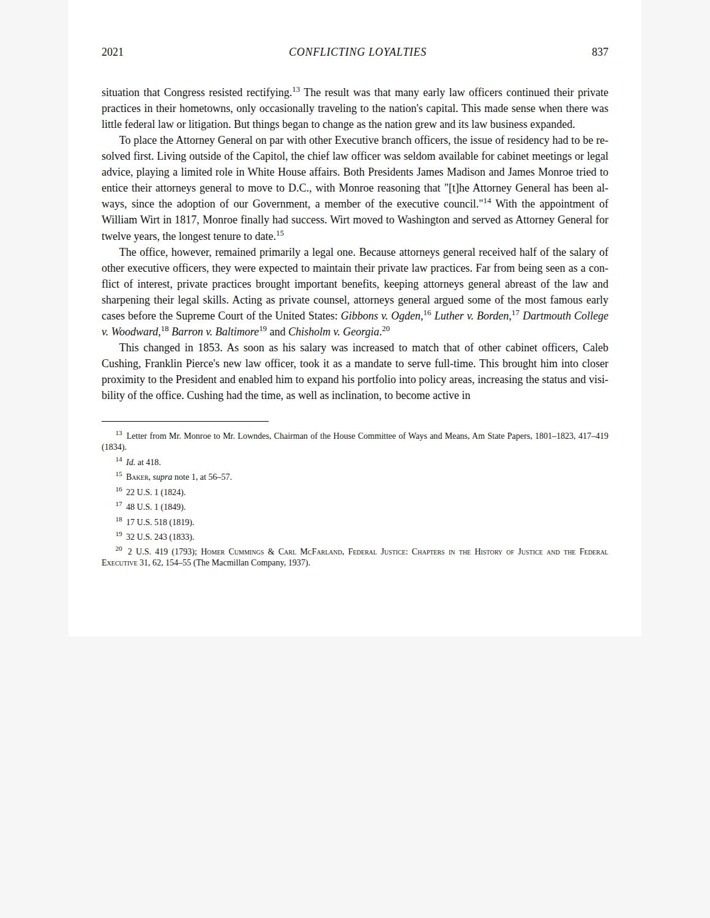2021 Conflicting Loyalties 837
situation that Congress resisted rectifying.13 The result was that many early law officers continued their private practices in their hometowns, only occasionally traveling to the nation's capital. This made sense when there was little federal law or litigation. But things began to change as the nation grew and its law business expanded.
To place the Attorney General on par with other Executive branch officers, the issue of residency had to be resolved first. Living outside of the Capitol, the chief law officer was seldom available for cabinet meetings or legal advice, playing a limited role in White House affairs. Both Presidents James Madison and James Monroe tried to entice their attorneys general to move to D.C., with Monroe reasoning that "[t]he Attorney General has been always, since the adoption of our Government, a member of the executive council."14 With the appointment of William Wirt in 1817, Monroe finally had success. Wirt moved to Washington and served as Attorney General for twelve years, the longest tenure to date.15
The office, however, remained primarily a legal one. Because attorneys general received half of the salary of other executive officers, they were expected to maintain their private law practices. Far from being seen as a conflict of interest, private practices brought important benefits, keeping attorneys general abreast of the law and sharpening their legal skills. Acting as private counsel, attorneys general argued some of the most famous early cases before the Supreme Court of the United States: Gibbons v. Ogden,16 Luther v. Borden,17 Dartmouth College v. Woodward,18 Barron v. Baltimore19 and Chisholm v. Georgia.20
This changed in 1853. As soon as his salary was increased to match that of other cabinet officers, Caleb Cushing, Franklin Pierce's new law officer, took it as a mandate to serve full-time. This brought him into closer proximity to the President and enabled him to expand his portfolio into policy areas, increasing the status and visibility of the office. Cushing had the time, as well as inclination, to become active in
13 Letter from Mr. Monroe to Mr. Lowndes, Chairman of the House Committee of Ways and Means, Am State Papers, 1801–1823, 417–419 (1834).
14 Id. at 418.
15 Baker, supra note 1, at 56–57.
16 22 U.S. 1 (1824).
17 48 U.S. 1 (1849).
18 17 U.S. 518 (1819).
19 32 U.S. 243 (1833).
20 2 U.S. 419 (1793); Homer Cummings & Carl McFarland, Federal Justice: Chapters in the History of Justice and the Federal Executive 31, 62, 154–55 (The Macmillan Company, 1937).